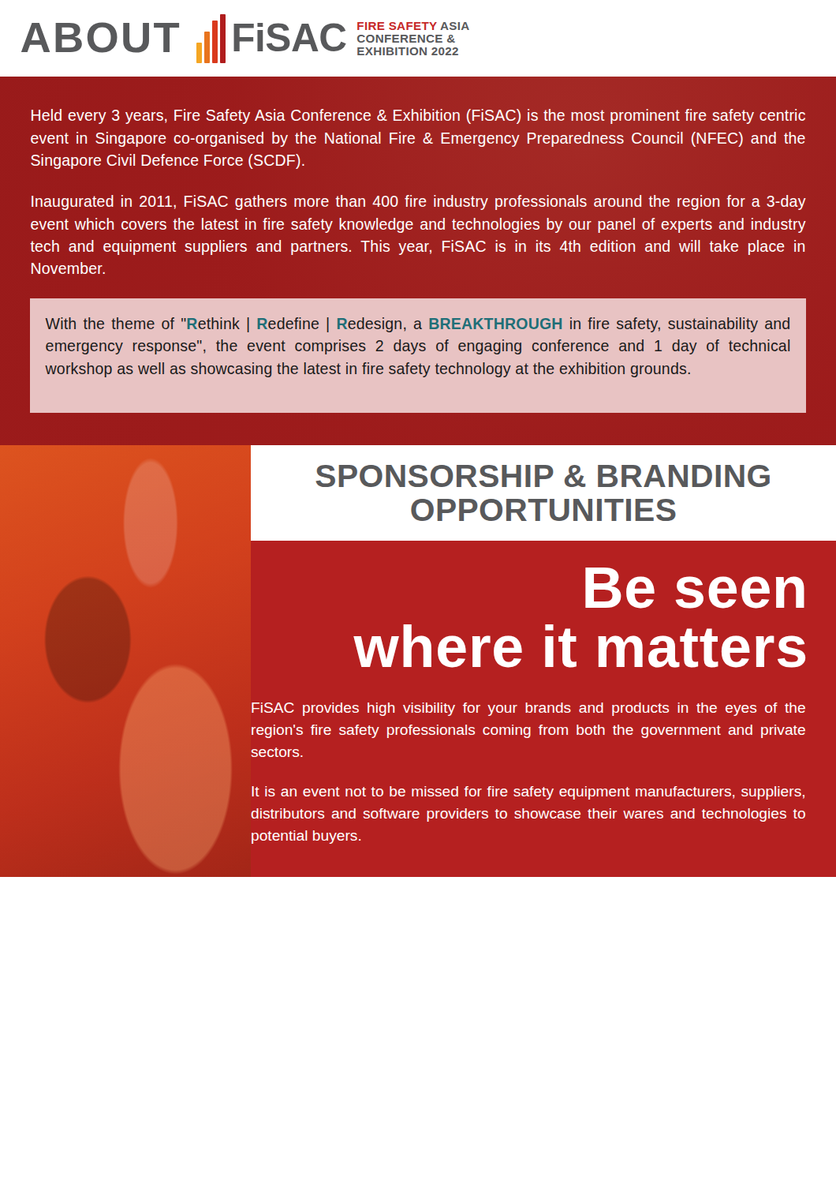About
Fi SAC
Fire Safety Asia
Conference &
Exhibition 2022
Held every 3 years, Fire Safety Asia Conference & Exhibition (FiSAC) is the most prominent fire safety centric event in Singapore co-organised by the National Fire & Emergency Preparedness Council (NFEC) and the Singapore Civil Defence Force (SCDF).
Inaugurated in 2011, FiSAC gathers more than 400 fire industry professionals around the region for a 3-day event which covers the latest in fire safety knowledge and technologies by our panel of experts and industry tech and equipment suppliers and partners. This year, FiSAC is in its 4th edition and will take place in November.
With the theme of "Rethink | Redefine | Redesign, a BREAKTHROUGH in fire safety, sustainability and emergency response", the event comprises 2 days of engaging conference and 1 day of technical workshop as well as showcasing the latest in fire safety technology at the exhibition grounds.
Sponsorship & Branding
Opportunities
Be seen where it matters
FiSAC provides high visibility for your brands and products in the eyes of the region's fire safety professionals coming from both the government and private sectors.
It is an event not to be missed for fire safety equipment manufacturers, suppliers, distributors and software providers to showcase their wares and technologies to potential buyers.